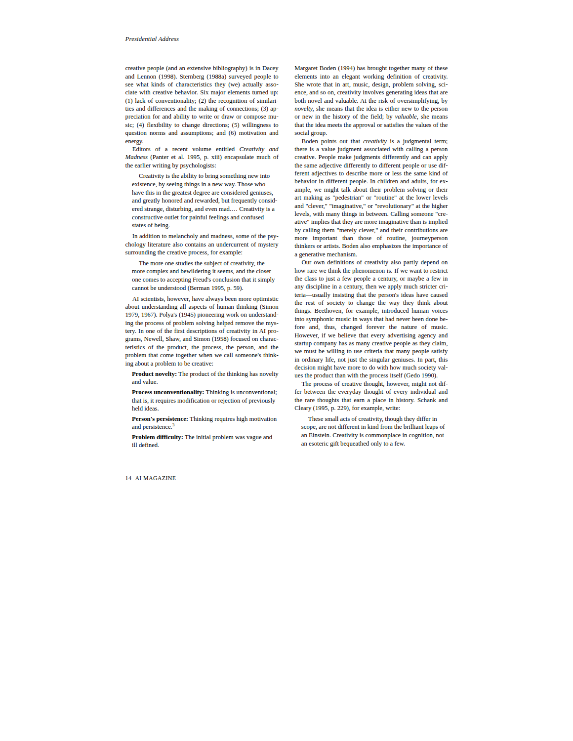Presidential Address
creative people (and an extensive bibliography) is in Dacey and Lennon (1998). Sternberg (1988a) surveyed people to see what kinds of characteristics they (we) actually associate with creative behavior. Six major elements turned up: (1) lack of conventionality; (2) the recognition of similarities and differences and the making of connections; (3) appreciation for and ability to write or draw or compose music; (4) flexibility to change directions; (5) willingness to question norms and assumptions; and (6) motivation and energy.
Editors of a recent volume entitled Creativity and Madness (Panter et al. 1995, p. xiii) encapsulate much of the earlier writing by psychologists:
Creativity is the ability to bring something new into existence, by seeing things in a new way. Those who have this in the greatest degree are considered geniuses, and greatly honored and rewarded, but frequently considered strange, disturbing, and even mad.… Creativity is a constructive outlet for painful feelings and confused states of being.
In addition to melancholy and madness, some of the psychology literature also contains an undercurrent of mystery surrounding the creative process, for example:
The more one studies the subject of creativity, the more complex and bewildering it seems, and the closer one comes to accepting Freud's conclusion that it simply cannot be understood (Berman 1995, p. 59).
AI scientists, however, have always been more optimistic about understanding all aspects of human thinking (Simon 1979, 1967). Polya's (1945) pioneering work on understanding the process of problem solving helped remove the mystery. In one of the first descriptions of creativity in AI programs, Newell, Shaw, and Simon (1958) focused on characteristics of the product, the process, the person, and the problem that come together when we call someone's thinking about a problem to be creative:
Product novelty: The product of the thinking has novelty and value.
Process unconventionality: Thinking is unconventional; that is, it requires modification or rejection of previously held ideas.
Person's persistence: Thinking requires high motivation and persistence.3
Problem difficulty: The initial problem was vague and ill defined.
Margaret Boden (1994) has brought together many of these elements into an elegant working definition of creativity. She wrote that in art, music, design, problem solving, science, and so on, creativity involves generating ideas that are both novel and valuable. At the risk of oversimplifying, by novelty, she means that the idea is either new to the person or new in the history of the field; by valuable, she means that the idea meets the approval or satisfies the values of the social group.
Boden points out that creativity is a judgmental term; there is a value judgment associated with calling a person creative. People make judgments differently and can apply the same adjective differently to different people or use different adjectives to describe more or less the same kind of behavior in different people. In children and adults, for example, we might talk about their problem solving or their art making as "pedestrian" or "routine" at the lower levels and "clever," "imaginative," or "revolutionary" at the higher levels, with many things in between. Calling someone "creative" implies that they are more imaginative than is implied by calling them "merely clever," and their contributions are more important than those of routine, journeyperson thinkers or artists. Boden also emphasizes the importance of a generative mechanism.
Our own definitions of creativity also partly depend on how rare we think the phenomenon is. If we want to restrict the class to just a few people a century, or maybe a few in any discipline in a century, then we apply much stricter criteria—usually insisting that the person's ideas have caused the rest of society to change the way they think about things. Beethoven, for example, introduced human voices into symphonic music in ways that had never been done before and, thus, changed forever the nature of music. However, if we believe that every advertising agency and startup company has as many creative people as they claim, we must be willing to use criteria that many people satisfy in ordinary life, not just the singular geniuses. In part, this decision might have more to do with how much society values the product than with the process itself (Gedo 1990).
The process of creative thought, however, might not differ between the everyday thought of every individual and the rare thoughts that earn a place in history. Schank and Cleary (1995, p. 229), for example, write:
These small acts of creativity, though they differ in scope, are not different in kind from the brilliant leaps of an Einstein. Creativity is commonplace in cognition, not an esoteric gift bequeathed only to a few.
14 AI MAGAZINE